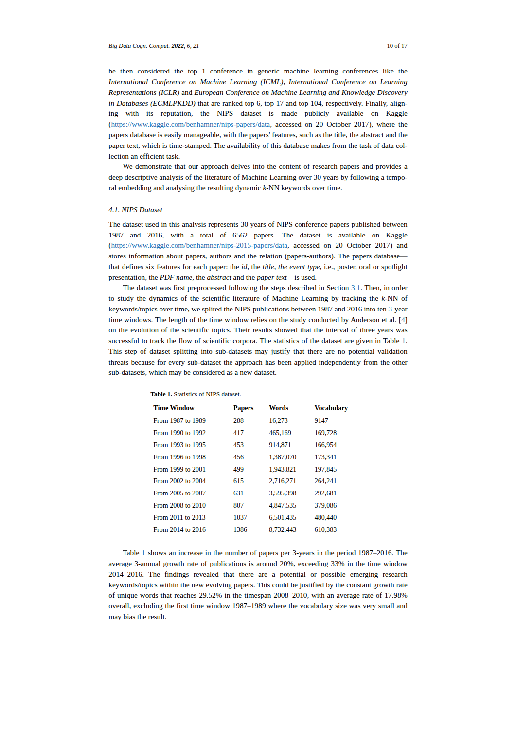Big Data Cogn. Comput. 2022, 6, 21 10 of 17
be then considered the top 1 conference in generic machine learning conferences like the International Conference on Machine Learning (ICML), International Conference on Learning Representations (ICLR) and European Conference on Machine Learning and Knowledge Discovery in Databases (ECMLPKDD) that are ranked top 6, top 17 and top 104, respectively. Finally, aligning with its reputation, the NIPS dataset is made publicly available on Kaggle (https://www.kaggle.com/benhamner/nips-papers/data, accessed on 20 October 2017), where the papers database is easily manageable, with the papers' features, such as the title, the abstract and the paper text, which is time-stamped. The availability of this database makes from the task of data collection an efficient task.
We demonstrate that our approach delves into the content of research papers and provides a deep descriptive analysis of the literature of Machine Learning over 30 years by following a temporal embedding and analysing the resulting dynamic k-NN keywords over time.
4.1. NIPS Dataset
The dataset used in this analysis represents 30 years of NIPS conference papers published between 1987 and 2016, with a total of 6562 papers. The dataset is available on Kaggle (https://www.kaggle.com/benhamner/nips-2015-papers/data, accessed on 20 October 2017) and stores information about papers, authors and the relation (papers-authors). The papers database—that defines six features for each paper: the id, the title, the event type, i.e., poster, oral or spotlight presentation, the PDF name, the abstract and the paper text—is used.
The dataset was first preprocessed following the steps described in Section 3.1. Then, in order to study the dynamics of the scientific literature of Machine Learning by tracking the k-NN of keywords/topics over time, we splited the NIPS publications between 1987 and 2016 into ten 3-year time windows. The length of the time window relies on the study conducted by Anderson et al. [4] on the evolution of the scientific topics. Their results showed that the interval of three years was successful to track the flow of scientific corpora. The statistics of the dataset are given in Table 1. This step of dataset splitting into sub-datasets may justify that there are no potential validation threats because for every sub-dataset the approach has been applied independently from the other sub-datasets, which may be considered as a new dataset.
Table 1. Statistics of NIPS dataset.
| Time Window | Papers | Words | Vocabulary |
| --- | --- | --- | --- |
| From 1987 to 1989 | 288 | 16,273 | 9147 |
| From 1990 to 1992 | 417 | 465,169 | 169,728 |
| From 1993 to 1995 | 453 | 914,871 | 166,954 |
| From 1996 to 1998 | 456 | 1,387,070 | 173,341 |
| From 1999 to 2001 | 499 | 1,943,821 | 197,845 |
| From 2002 to 2004 | 615 | 2,716,271 | 264,241 |
| From 2005 to 2007 | 631 | 3,595,398 | 292,681 |
| From 2008 to 2010 | 807 | 4,847,535 | 379,086 |
| From 2011 to 2013 | 1037 | 6,501,435 | 480,440 |
| From 2014 to 2016 | 1386 | 8,732,443 | 610,383 |
Table 1 shows an increase in the number of papers per 3-years in the period 1987–2016. The average 3-annual growth rate of publications is around 20%, exceeding 33% in the time window 2014–2016. The findings revealed that there are a potential or possible emerging research keywords/topics within the new evolving papers. This could be justified by the constant growth rate of unique words that reaches 29.52% in the timespan 2008–2010, with an average rate of 17.98% overall, excluding the first time window 1987–1989 where the vocabulary size was very small and may bias the result.